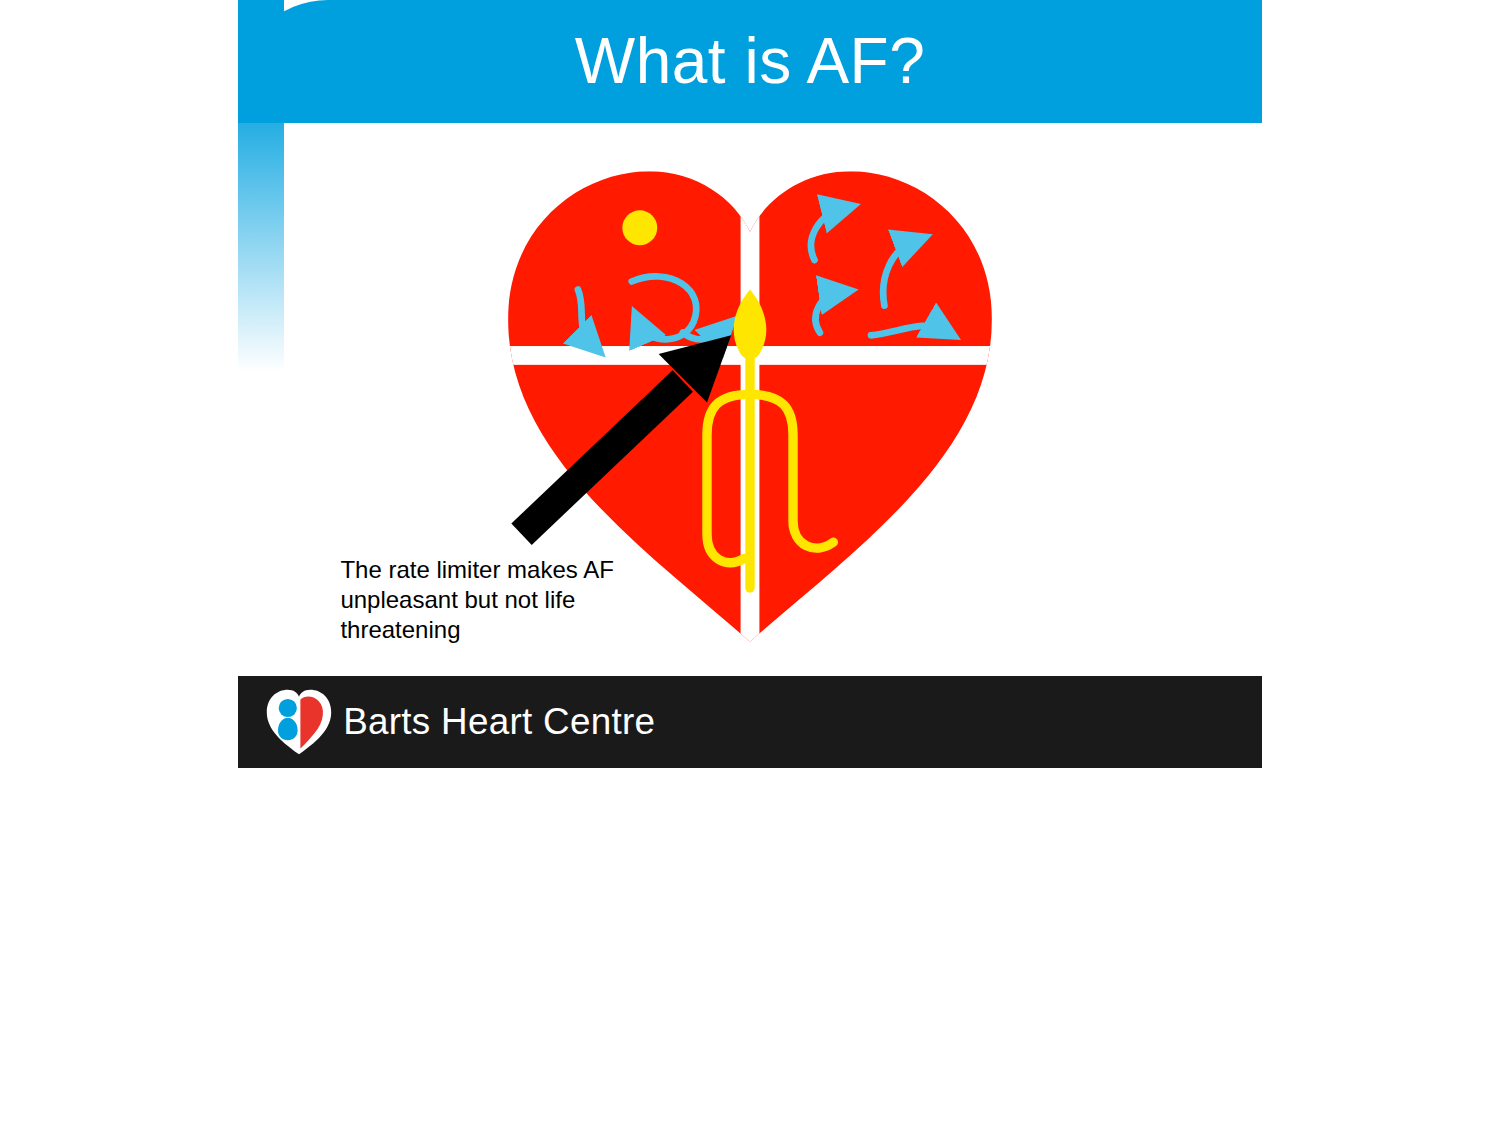What is AF?
The rate limiter makes AF unpleasant but not life threatening
Barts Heart Centre